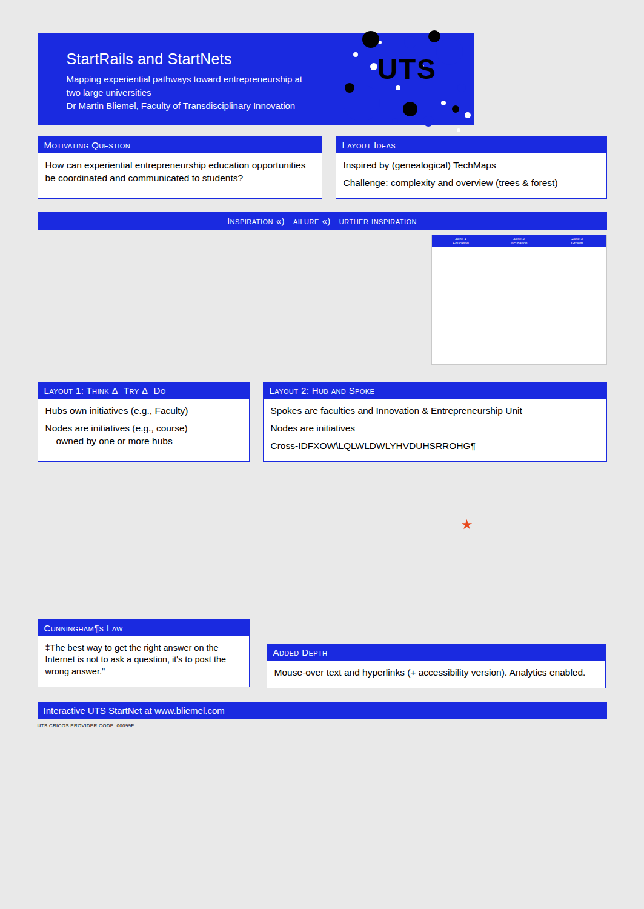StartRails and StartNets
Mapping experiential pathways toward entrepreneurship at
two large universities
Dr Martin Bliemel, Faculty of Transdisciplinary Innovation
UTS
Motivating Question
How can experiential entrepreneurship education opportunities be coordinated and communicated to students?
Layout Ideas
Inspired by (genealogical) TechMaps
Challenge: complexity and overview (trees & forest)
Inspiration «) ailure «) urther inspiration
Zone 1
Education
Zone 2
Incubation
Zone 3
Growth
Layout 1: Think Δ Try Δ Do
Hubs own initiatives (e.g., Faculty)
Nodes are initiatives (e.g., course)
owned by one or more hubs
Layout 2: Hub and Spoke
Spokes are faculties and Innovation & Entrepreneurship Unit
Nodes are initiatives
Cross-IDFXOW\LQLWLDWLYHVDUHSRROHG¶
Cunningham¶s Law
‡The best way to get the right answer on the Internet is not to ask a question, it's to post the wrong answer."
Added Depth
Mouse-over text and hyperlinks (+ accessibility version). Analytics enabled.
Interactive UTS StartNet at www.bliemel.com
UTS CRICOS PROVIDER CODE: 00099F